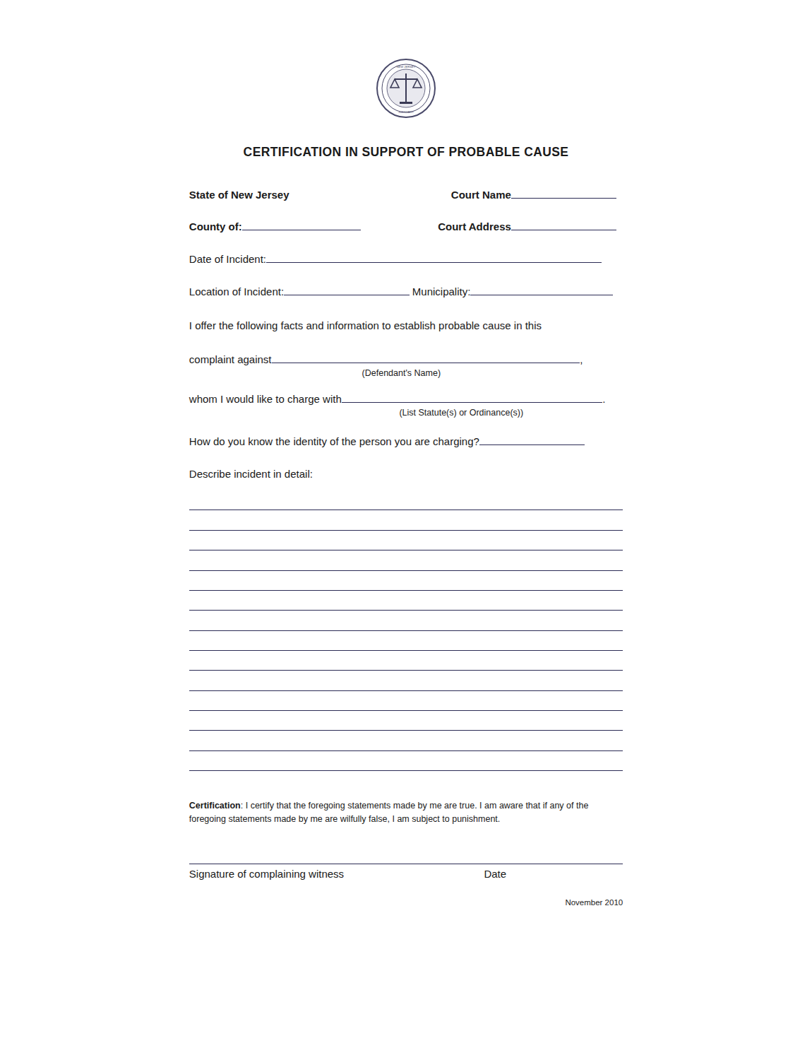NEW JERSEY JUDICIARY
CERTIFICATION IN SUPPORT OF PROBABLE CAUSE
State of New Jersey
Court Name
County of:
Court Address
Date of Incident:
Location of Incident: Municipality:
I offer the following facts and information to establish probable cause in this
complaint against ,
(Defendant's Name)
whom I would like to charge with .
(List Statute(s) or Ordinance(s))
How do you know the identity of the person you are charging?
Describe incident in detail:
Certification: I certify that the foregoing statements made by me are true. I am aware that if any of the foregoing statements made by me are wilfully false, I am subject to punishment.
Signature of complaining witness
Date
November 2010